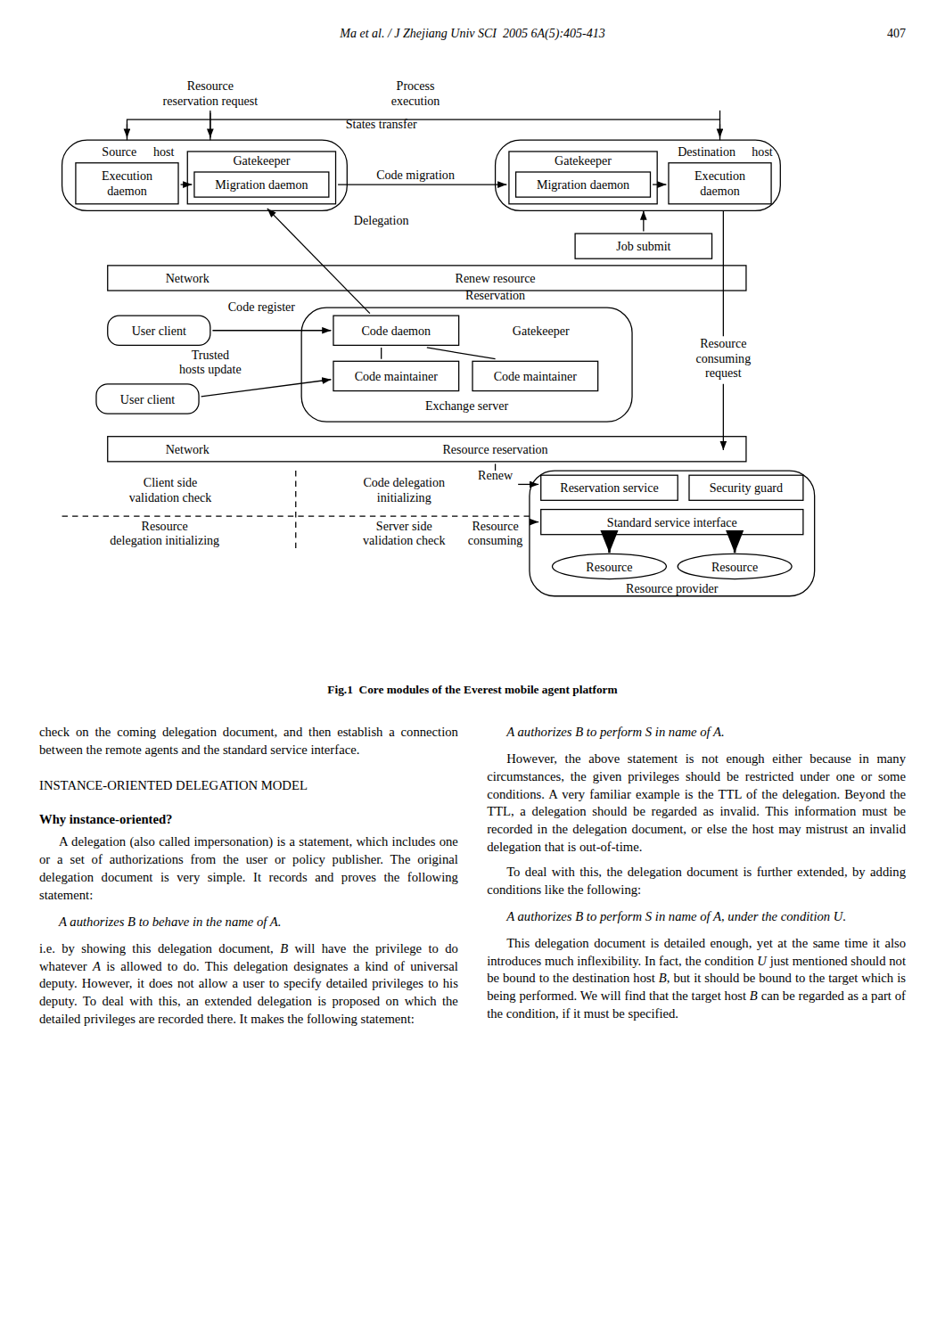Ma et al. / J Zhejiang Univ SCI 2005 6A(5):405-413 407
Resource reservation request Process execution States transfer Source host Execution daemon Gatekeeper Migration daemon Destination host Gatekeeper Migration daemon Execution daemon Code migration Job submit Delegation Network Renew resource Reservation Code daemon Gatekeeper Code maintainer Code maintainer Exchange server User client User client Code register Trusted hosts update Resource consuming request Network Resource reservation Renew Reservation service Security guard Standard service interface Resource Resource Resource provider Client side validation check Code delegation initializing Resource delegation initializing Server side validation check Resource consuming
Fig.1 Core modules of the Everest mobile agent platform
check on the coming delegation document, and then establish a connection between the remote agents and the standard service interface.
Instance-oriented delegation model
Why instance-oriented?
A delegation (also called impersonation) is a statement, which includes one or a set of authorizations from the user or policy publisher. The original delegation document is very simple. It records and proves the following statement:
A authorizes B to behave in the name of A.
i.e. by showing this delegation document, B will have the privilege to do whatever A is allowed to do. This delegation designates a kind of universal deputy. However, it does not allow a user to specify detailed privileges to his deputy. To deal with this, an extended delegation is proposed on which the detailed privileges are recorded there. It makes the following statement:
A authorizes B to perform S in name of A.
However, the above statement is not enough either because in many circumstances, the given privileges should be restricted under one or some conditions. A very familiar example is the TTL of the delegation. Beyond the TTL, a delegation should be regarded as invalid. This information must be recorded in the delegation document, or else the host may mistrust an invalid delegation that is out-of-time.
To deal with this, the delegation document is further extended, by adding conditions like the following:
A authorizes B to perform S in name of A, under the condition U.
This delegation document is detailed enough, yet at the same time it also introduces much inflexibility. In fact, the condition U just mentioned should not be bound to the destination host B, but it should be bound to the target which is being performed. We will find that the target host B can be regarded as a part of the condition, if it must be specified.